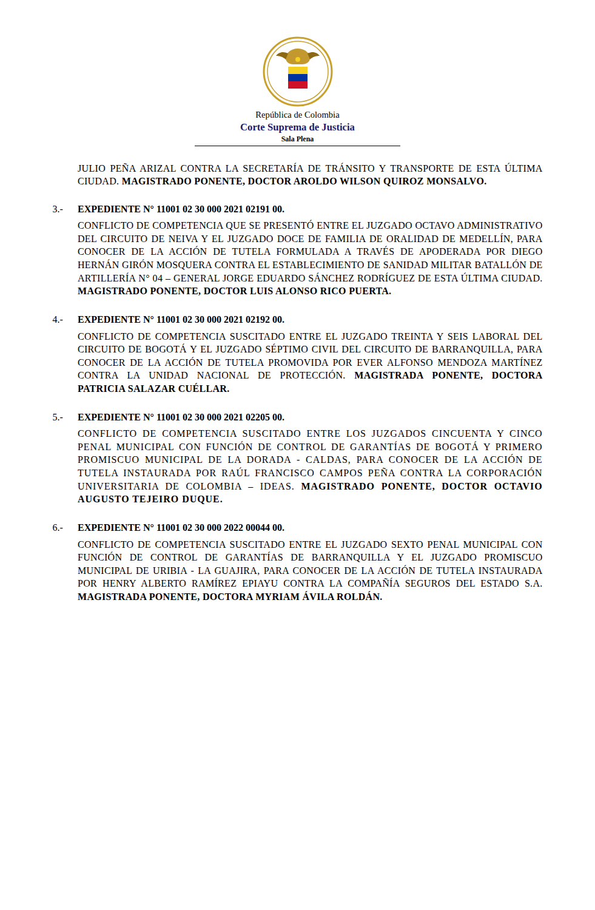República de Colombia
Corte Suprema de Justicia
Sala Plena
JULIO PEÑA ARIZAL CONTRA LA SECRETARÍA DE TRÁNSITO Y TRANSPORTE DE ESTA ÚLTIMA CIUDAD. MAGISTRADO PONENTE, DOCTOR AROLDO WILSON QUIROZ MONSALVO.
3.- EXPEDIENTE N° 11001 02 30 000 2021 02191 00.
CONFLICTO DE COMPETENCIA QUE SE PRESENTÓ ENTRE EL JUZGADO OCTAVO ADMINISTRATIVO DEL CIRCUITO DE NEIVA Y EL JUZGADO DOCE DE FAMILIA DE ORALIDAD DE MEDELLÍN, PARA CONOCER DE LA ACCIÓN DE TUTELA FORMULADA A TRAVÉS DE APODERADA POR DIEGO HERNÁN GIRÓN MOSQUERA CONTRA EL ESTABLECIMIENTO DE SANIDAD MILITAR BATALLÓN DE ARTILLERÍA N° 04 – GENERAL JORGE EDUARDO SÁNCHEZ RODRÍGUEZ DE ESTA ÚLTIMA CIUDAD. MAGISTRADO PONENTE, DOCTOR LUIS ALONSO RICO PUERTA.
4.- EXPEDIENTE N° 11001 02 30 000 2021 02192 00.
CONFLICTO DE COMPETENCIA SUSCITADO ENTRE EL JUZGADO TREINTA Y SEIS LABORAL DEL CIRCUITO DE BOGOTÁ Y EL JUZGADO SÉPTIMO CIVIL DEL CIRCUITO DE BARRANQUILLA, PARA CONOCER DE LA ACCIÓN DE TUTELA PROMOVIDA POR EVER ALFONSO MENDOZA MARTÍNEZ CONTRA LA UNIDAD NACIONAL DE PROTECCIÓN. MAGISTRADA PONENTE, DOCTORA PATRICIA SALAZAR CUÉLLAR.
5.- EXPEDIENTE N° 11001 02 30 000 2021 02205 00.
CONFLICTO DE COMPETENCIA SUSCITADO ENTRE LOS JUZGADOS CINCUENTA Y CINCO PENAL MUNICIPAL CON FUNCIÓN DE CONTROL DE GARANTÍAS DE BOGOTÁ Y PRIMERO PROMISCUO MUNICIPAL DE LA DORADA - CALDAS, PARA CONOCER DE LA ACCIÓN DE TUTELA INSTAURADA POR RAÚL FRANCISCO CAMPOS PEÑA CONTRA LA CORPORACIÓN UNIVERSITARIA DE COLOMBIA – IDEAS. MAGISTRADO PONENTE, DOCTOR OCTAVIO AUGUSTO TEJEIRO DUQUE.
6.- EXPEDIENTE N° 11001 02 30 000 2022 00044 00.
CONFLICTO DE COMPETENCIA SUSCITADO ENTRE EL JUZGADO SEXTO PENAL MUNICIPAL CON FUNCIÓN DE CONTROL DE GARANTÍAS DE BARRANQUILLA Y EL JUZGADO PROMISCUO MUNICIPAL DE URIBIA - LA GUAJIRA, PARA CONOCER DE LA ACCIÓN DE TUTELA INSTAURADA POR HENRY ALBERTO RAMÍREZ EPIAYU CONTRA LA COMPAÑÍA SEGUROS DEL ESTADO S.A. MAGISTRADA PONENTE, DOCTORA MYRIAM ÁVILA ROLDÁN.